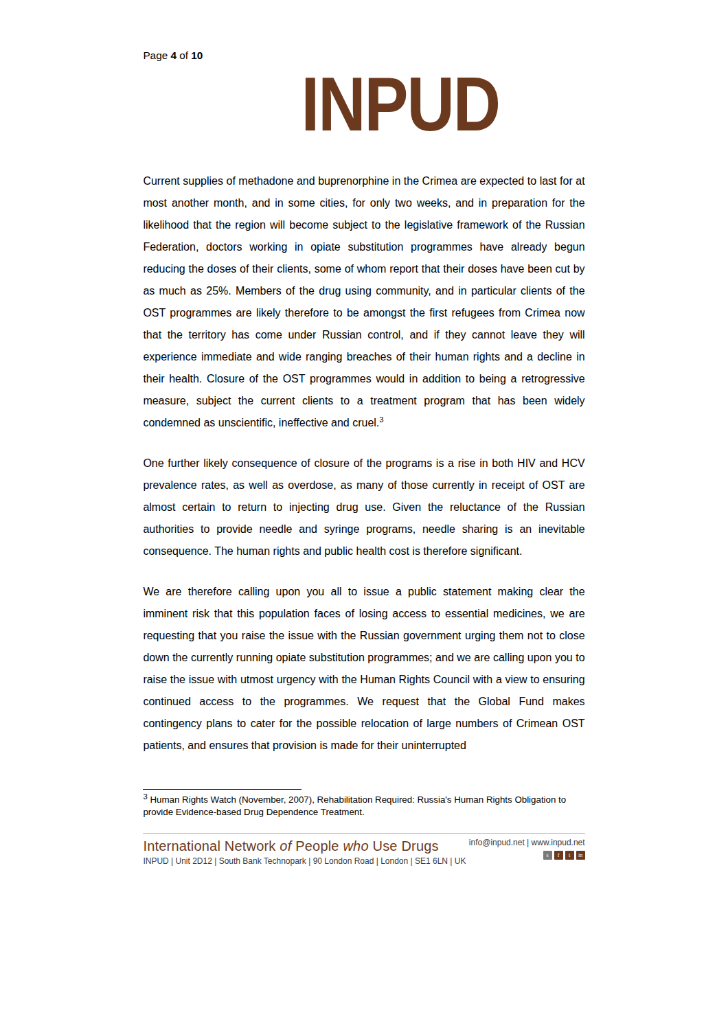Page 4 of 10
INPUD
Current supplies of methadone and buprenorphine in the Crimea are expected to last for at most another month, and in some cities, for only two weeks, and in preparation for the likelihood that the region will become subject to the legislative framework of the Russian Federation, doctors working in opiate substitution programmes have already begun reducing the doses of their clients, some of whom report that their doses have been cut by as much as 25%. Members of the drug using community, and in particular clients of the OST programmes are likely therefore to be amongst the first refugees from Crimea now that the territory has come under Russian control, and if they cannot leave they will experience immediate and wide ranging breaches of their human rights and a decline in their health. Closure of the OST programmes would in addition to being a retrogressive measure, subject the current clients to a treatment program that has been widely condemned as unscientific, ineffective and cruel.3
One further likely consequence of closure of the programs is a rise in both HIV and HCV prevalence rates, as well as overdose, as many of those currently in receipt of OST are almost certain to return to injecting drug use. Given the reluctance of the Russian authorities to provide needle and syringe programs, needle sharing is an inevitable consequence. The human rights and public health cost is therefore significant.
We are therefore calling upon you all to issue a public statement making clear the imminent risk that this population faces of losing access to essential medicines, we are requesting that you raise the issue with the Russian government urging them not to close down the currently running opiate substitution programmes; and we are calling upon you to raise the issue with utmost urgency with the Human Rights Council with a view to ensuring continued access to the programmes. We request that the Global Fund makes contingency plans to cater for the possible relocation of large numbers of Crimean OST patients, and ensures that provision is made for their uninterrupted
3 Human Rights Watch (November, 2007), Rehabilitation Required: Russia's Human Rights Obligation to provide Evidence-based Drug Dependence Treatment.
International Network of People who Use Drugs
INPUD | Unit 2D12 | South Bank Technopark | 90 London Road | London | SE1 6LN | UK
info@inpud.net | www.inpud.net
s f t in